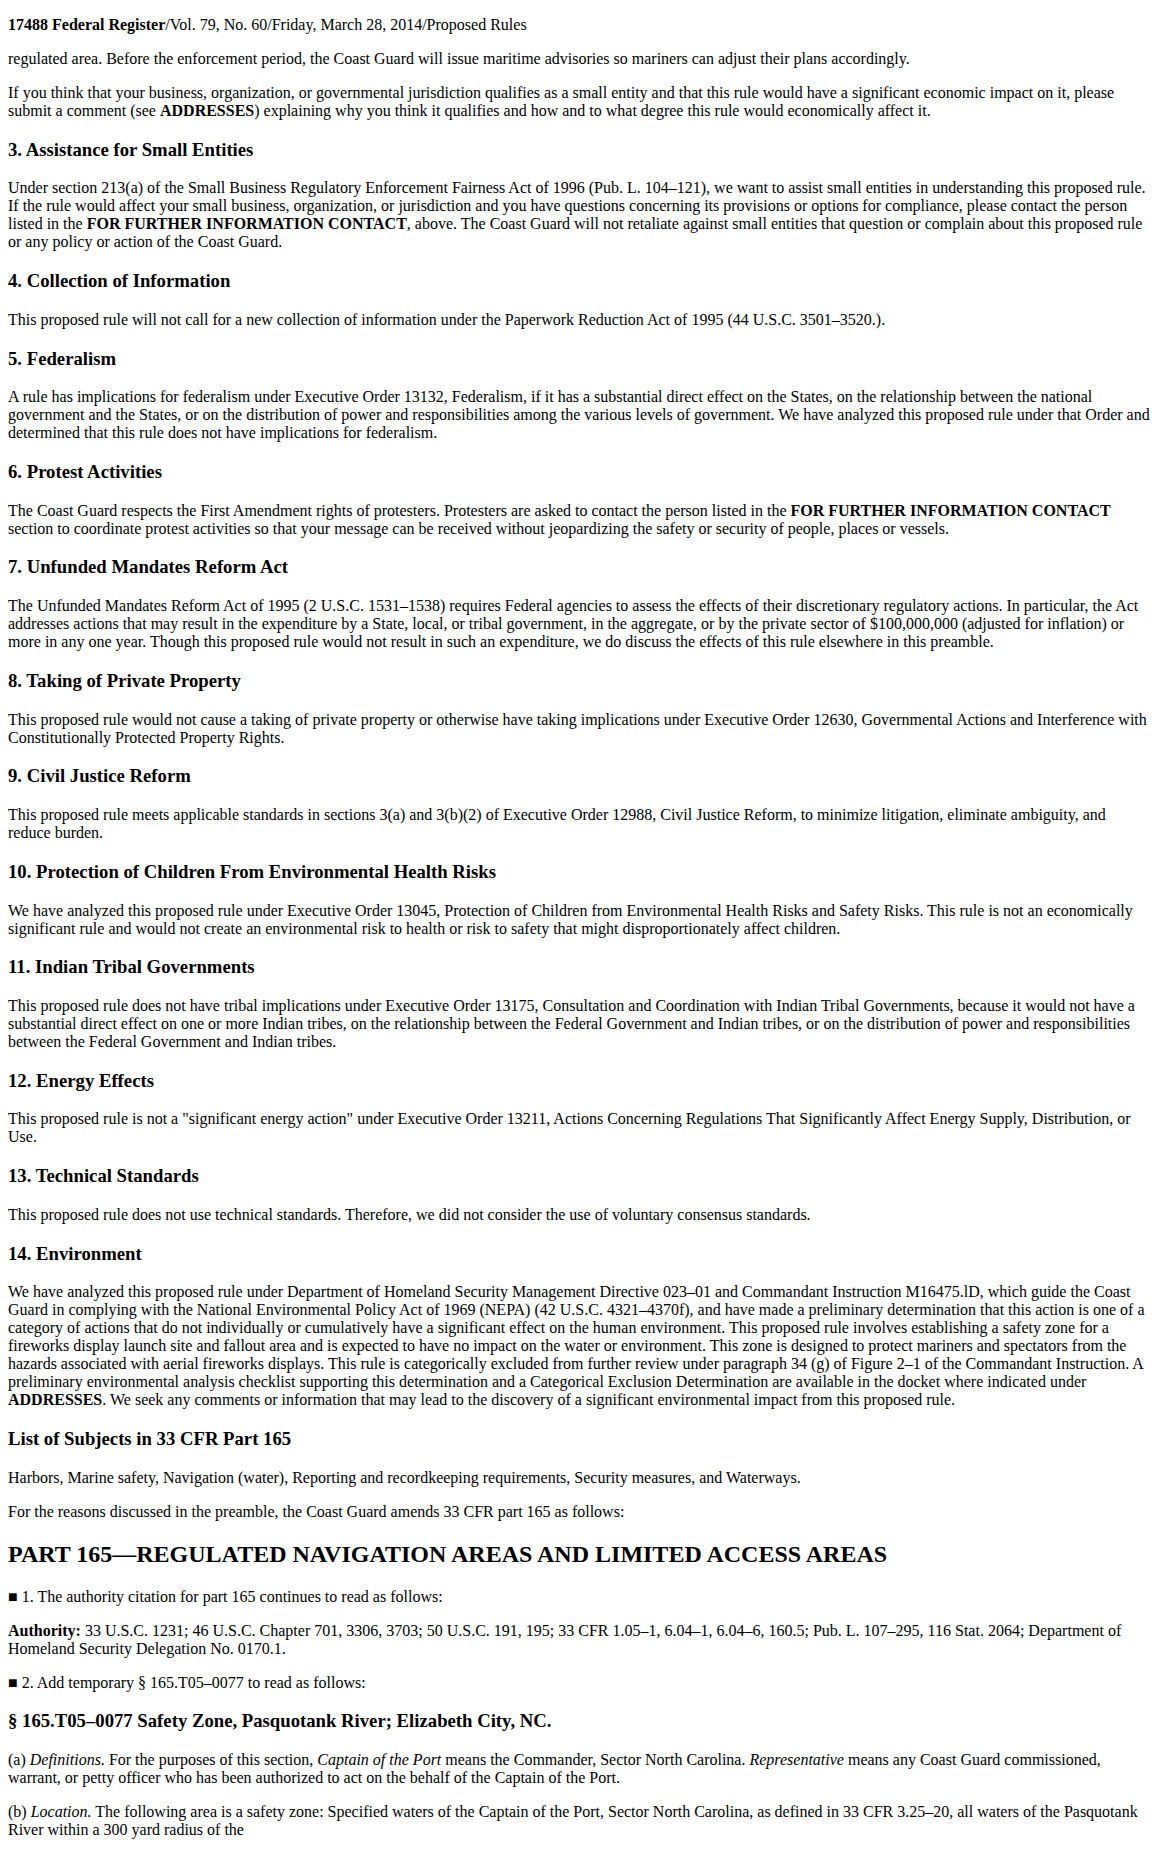17488 Federal Register/Vol. 79, No. 60/Friday, March 28, 2014/Proposed Rules
regulated area. Before the enforcement period, the Coast Guard will issue maritime advisories so mariners can adjust their plans accordingly.
If you think that your business, organization, or governmental jurisdiction qualifies as a small entity and that this rule would have a significant economic impact on it, please submit a comment (see ADDRESSES) explaining why you think it qualifies and how and to what degree this rule would economically affect it.
3. Assistance for Small Entities
Under section 213(a) of the Small Business Regulatory Enforcement Fairness Act of 1996 (Pub. L. 104–121), we want to assist small entities in understanding this proposed rule. If the rule would affect your small business, organization, or jurisdiction and you have questions concerning its provisions or options for compliance, please contact the person listed in the FOR FURTHER INFORMATION CONTACT, above. The Coast Guard will not retaliate against small entities that question or complain about this proposed rule or any policy or action of the Coast Guard.
4. Collection of Information
This proposed rule will not call for a new collection of information under the Paperwork Reduction Act of 1995 (44 U.S.C. 3501–3520.).
5. Federalism
A rule has implications for federalism under Executive Order 13132, Federalism, if it has a substantial direct effect on the States, on the relationship between the national government and the States, or on the distribution of power and responsibilities among the various levels of government. We have analyzed this proposed rule under that Order and determined that this rule does not have implications for federalism.
6. Protest Activities
The Coast Guard respects the First Amendment rights of protesters. Protesters are asked to contact the person listed in the FOR FURTHER INFORMATION CONTACT section to coordinate protest activities so that your message can be received without jeopardizing the safety or security of people, places or vessels.
7. Unfunded Mandates Reform Act
The Unfunded Mandates Reform Act of 1995 (2 U.S.C. 1531–1538) requires Federal agencies to assess the effects of their discretionary regulatory actions. In particular, the Act addresses actions that may result in the expenditure by a State, local, or tribal government, in the aggregate, or by the private sector of $100,000,000 (adjusted for inflation) or more in any one year. Though this proposed rule would not result in such an expenditure, we do discuss the effects of this rule elsewhere in this preamble.
8. Taking of Private Property
This proposed rule would not cause a taking of private property or otherwise have taking implications under Executive Order 12630, Governmental Actions and Interference with Constitutionally Protected Property Rights.
9. Civil Justice Reform
This proposed rule meets applicable standards in sections 3(a) and 3(b)(2) of Executive Order 12988, Civil Justice Reform, to minimize litigation, eliminate ambiguity, and reduce burden.
10. Protection of Children From Environmental Health Risks
We have analyzed this proposed rule under Executive Order 13045, Protection of Children from Environmental Health Risks and Safety Risks. This rule is not an economically significant rule and would not create an environmental risk to health or risk to safety that might disproportionately affect children.
11. Indian Tribal Governments
This proposed rule does not have tribal implications under Executive Order 13175, Consultation and Coordination with Indian Tribal Governments, because it would not have a substantial direct effect on one or more Indian tribes, on the relationship between the Federal Government and Indian tribes, or on the distribution of power and responsibilities between the Federal Government and Indian tribes.
12. Energy Effects
This proposed rule is not a "significant energy action" under Executive Order 13211, Actions Concerning Regulations That Significantly Affect Energy Supply, Distribution, or Use.
13. Technical Standards
This proposed rule does not use technical standards. Therefore, we did not consider the use of voluntary consensus standards.
14. Environment
We have analyzed this proposed rule under Department of Homeland Security Management Directive 023–01 and Commandant Instruction M16475.lD, which guide the Coast Guard in complying with the National Environmental Policy Act of 1969 (NEPA) (42 U.S.C. 4321–4370f), and have made a preliminary determination that this action is one of a category of actions that do not individually or cumulatively have a significant effect on the human environment. This proposed rule involves establishing a safety zone for a fireworks display launch site and fallout area and is expected to have no impact on the water or environment. This zone is designed to protect mariners and spectators from the hazards associated with aerial fireworks displays. This rule is categorically excluded from further review under paragraph 34 (g) of Figure 2–1 of the Commandant Instruction. A preliminary environmental analysis checklist supporting this determination and a Categorical Exclusion Determination are available in the docket where indicated under ADDRESSES. We seek any comments or information that may lead to the discovery of a significant environmental impact from this proposed rule.
List of Subjects in 33 CFR Part 165
Harbors, Marine safety, Navigation (water), Reporting and recordkeeping requirements, Security measures, and Waterways.
For the reasons discussed in the preamble, the Coast Guard amends 33 CFR part 165 as follows:
PART 165—REGULATED NAVIGATION AREAS AND LIMITED ACCESS AREAS
■ 1. The authority citation for part 165 continues to read as follows:
Authority: 33 U.S.C. 1231; 46 U.S.C. Chapter 701, 3306, 3703; 50 U.S.C. 191, 195; 33 CFR 1.05–1, 6.04–1, 6.04–6, 160.5; Pub. L. 107–295, 116 Stat. 2064; Department of Homeland Security Delegation No. 0170.1.
■ 2. Add temporary § 165.T05–0077 to read as follows:
§ 165.T05–0077 Safety Zone, Pasquotank River; Elizabeth City, NC.
(a) Definitions. For the purposes of this section, Captain of the Port means the Commander, Sector North Carolina. Representative means any Coast Guard commissioned, warrant, or petty officer who has been authorized to act on the behalf of the Captain of the Port.
(b) Location. The following area is a safety zone: Specified waters of the Captain of the Port, Sector North Carolina, as defined in 33 CFR 3.25–20, all waters of the Pasquotank River within a 300 yard radius of the